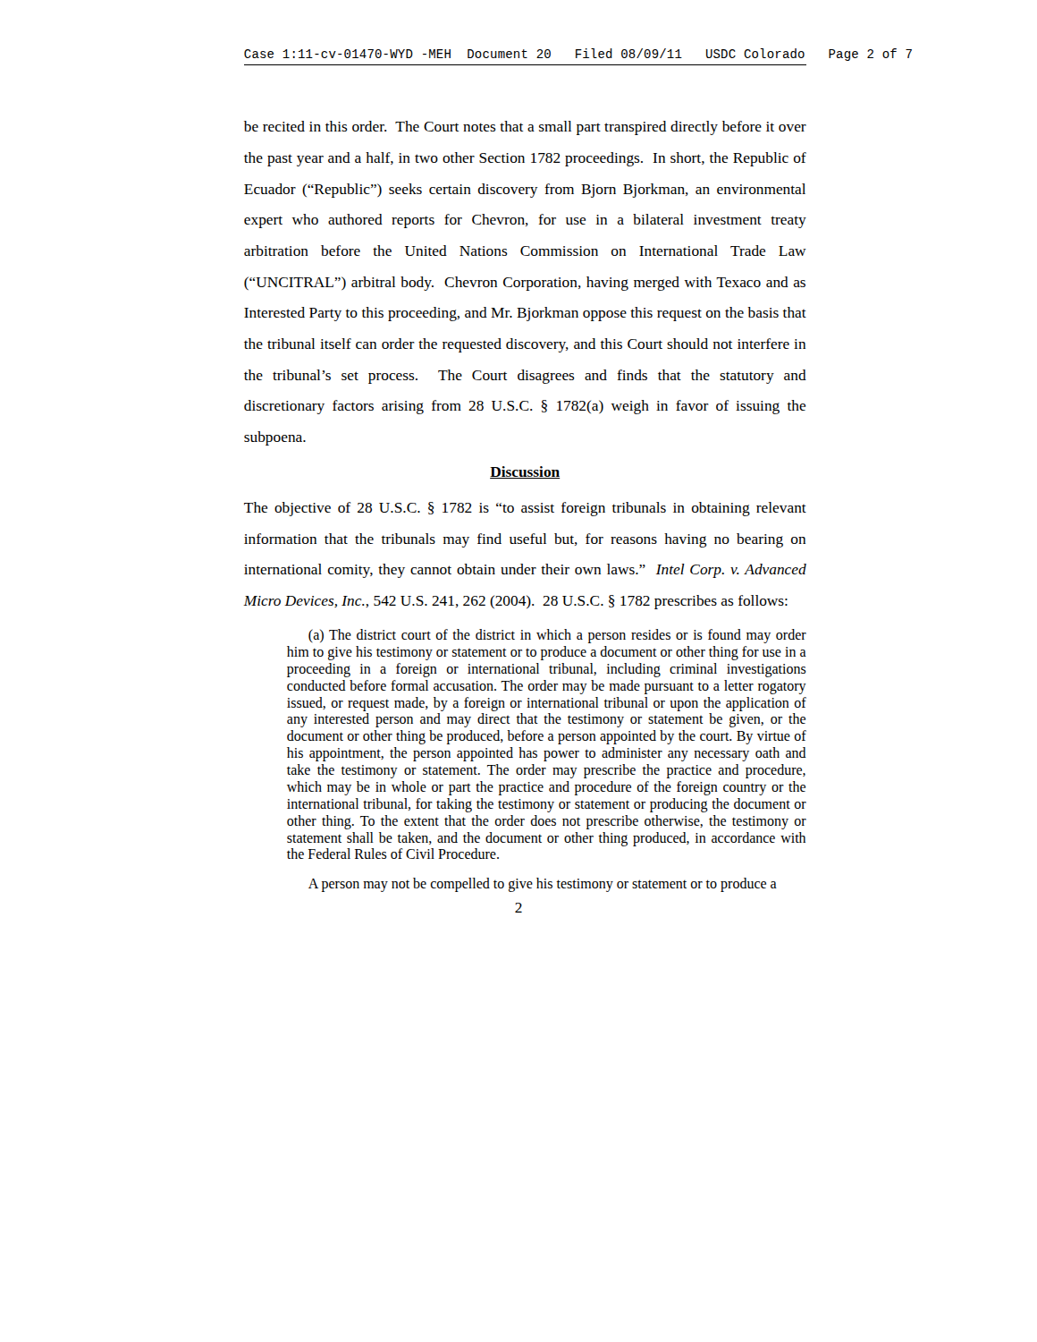Case 1:11-cv-01470-WYD -MEH Document 20 Filed 08/09/11 USDC Colorado Page 2 of 7
be recited in this order. The Court notes that a small part transpired directly before it over the past year and a half, in two other Section 1782 proceedings. In short, the Republic of Ecuador (“Republic”) seeks certain discovery from Bjorn Bjorkman, an environmental expert who authored reports for Chevron, for use in a bilateral investment treaty arbitration before the United Nations Commission on International Trade Law (“UNCITRAL”) arbitral body. Chevron Corporation, having merged with Texaco and as Interested Party to this proceeding, and Mr. Bjorkman oppose this request on the basis that the tribunal itself can order the requested discovery, and this Court should not interfere in the tribunal’s set process. The Court disagrees and finds that the statutory and discretionary factors arising from 28 U.S.C. § 1782(a) weigh in favor of issuing the subpoena.
Discussion
The objective of 28 U.S.C. § 1782 is “to assist foreign tribunals in obtaining relevant information that the tribunals may find useful but, for reasons having no bearing on international comity, they cannot obtain under their own laws.” Intel Corp. v. Advanced Micro Devices, Inc., 542 U.S. 241, 262 (2004). 28 U.S.C. § 1782 prescribes as follows:
(a) The district court of the district in which a person resides or is found may order him to give his testimony or statement or to produce a document or other thing for use in a proceeding in a foreign or international tribunal, including criminal investigations conducted before formal accusation. The order may be made pursuant to a letter rogatory issued, or request made, by a foreign or international tribunal or upon the application of any interested person and may direct that the testimony or statement be given, or the document or other thing be produced, before a person appointed by the court. By virtue of his appointment, the person appointed has power to administer any necessary oath and take the testimony or statement. The order may prescribe the practice and procedure, which may be in whole or part the practice and procedure of the foreign country or the international tribunal, for taking the testimony or statement or producing the document or other thing. To the extent that the order does not prescribe otherwise, the testimony or statement shall be taken, and the document or other thing produced, in accordance with the Federal Rules of Civil Procedure.
A person may not be compelled to give his testimony or statement or to produce a
2